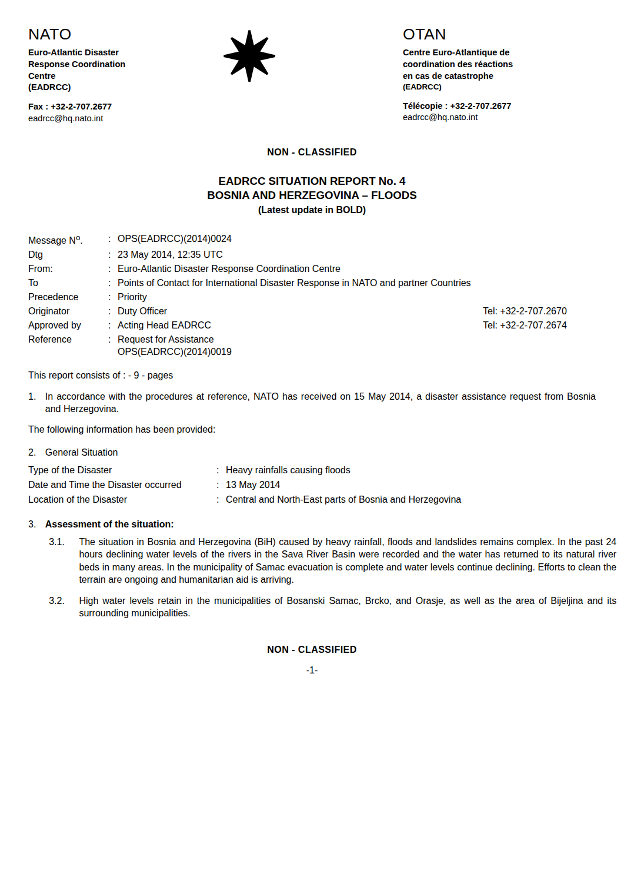NATO
Euro-Atlantic Disaster
Response Coordination
Centre
(EADRCC)
Fax : +32-2-707.2677
eadrcc@hq.nato.int
✷
OTAN
Centre Euro-Atlantique de
coordination des réactions
en cas de catastrophe
(EADRCC)
Télécopie : +32-2-707.2677
eadrcc@hq.nato.int
NON - CLASSIFIED
EADRCC SITUATION REPORT No. 4
BOSNIA AND HERZEGOVINA – FLOODS
(Latest update in BOLD)
| Message N o . | : | OPS(EADRCC)(2014)0024 |
| Dtg | : | 23 May 2014, 12:35 UTC |
| From: | : | Euro-Atlantic Disaster Response Coordination Centre |
| To | : | Points of Contact for International Disaster Response in NATO and partner Countries |
| Precedence | : | Priority |
| Originator | : | Duty Officer | Tel: +32-2-707.2670 |
| Approved by | : | Acting Head EADRCC | Tel: +32-2-707.2674 |
| Reference | : | Request for Assistance OPS(EADRCC)(2014)0019 |
This report consists of : - 9 - pages
1.
In accordance with the procedures at reference, NATO has received on 15 May 2014, a disaster assistance request from Bosnia and Herzegovina.
The following information has been provided:
2.
General Situation
| Type of the Disaster | : | Heavy rainfalls causing floods |
| Date and Time the Disaster occurred | : | 13 May 2014 |
| Location of the Disaster | : | Central and North-East parts of Bosnia and Herzegovina |
3.
Assessment of the situation:
3.1.
The situation in Bosnia and Herzegovina (BiH) caused by heavy rainfall, floods and landslides remains complex. In the past 24 hours declining water levels of the rivers in the Sava River Basin were recorded and the water has returned to its natural river beds in many areas. In the municipality of Samac evacuation is complete and water levels continue declining. Efforts to clean the terrain are ongoing and humanitarian aid is arriving.
3.2.
High water levels retain in the municipalities of Bosanski Samac, Brcko, and Orasje, as well as the area of Bijeljina and its surrounding municipalities.
NON - CLASSIFIED
-1-